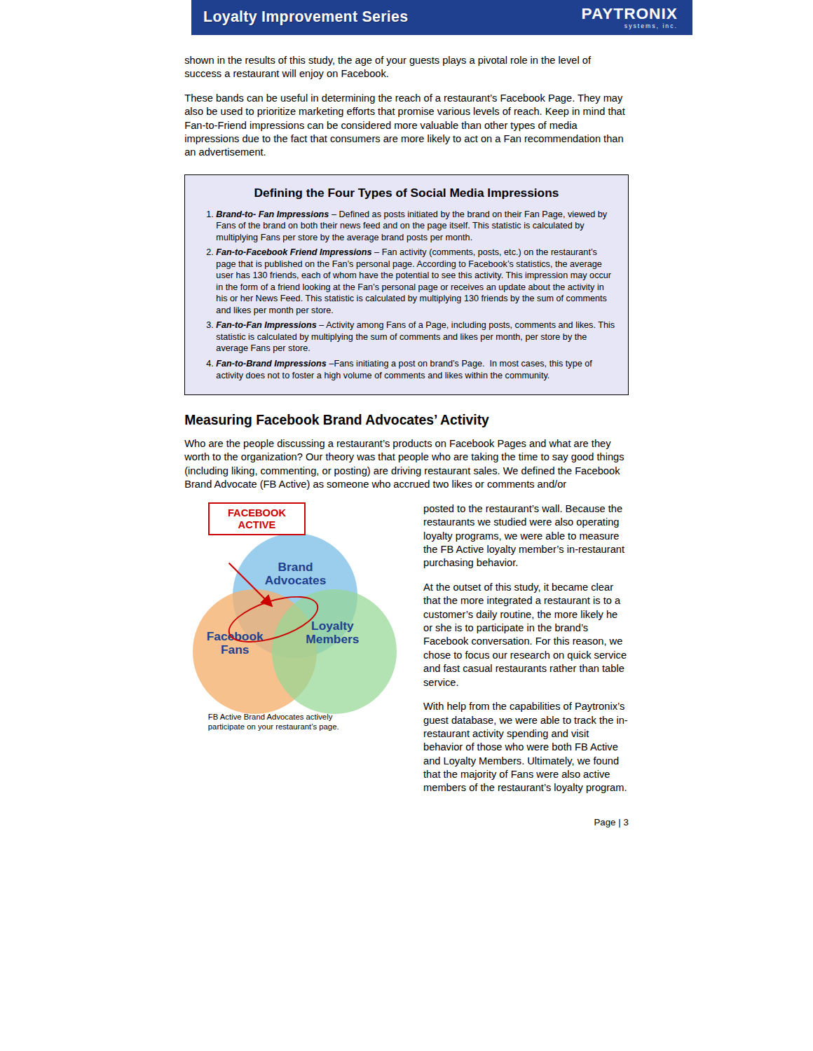Loyalty Improvement Series
PAYTRONIX
systems, inc.
shown in the results of this study, the age of your guests plays a pivotal role in the level of success a restaurant will enjoy on Facebook.
These bands can be useful in determining the reach of a restaurant’s Facebook Page. They may also be used to prioritize marketing efforts that promise various levels of reach. Keep in mind that Fan-to-Friend impressions can be considered more valuable than other types of media impressions due to the fact that consumers are more likely to act on a Fan recommendation than an advertisement.
Defining the Four Types of Social Media Impressions
Brand-to- Fan Impressions – Defined as posts initiated by the brand on their Fan Page, viewed by Fans of the brand on both their news feed and on the page itself. This statistic is calculated by multiplying Fans per store by the average brand posts per month.
Fan-to-Facebook Friend Impressions – Fan activity (comments, posts, etc.) on the restaurant’s page that is published on the Fan’s personal page. According to Facebook’s statistics, the average user has 130 friends, each of whom have the potential to see this activity. This impression may occur in the form of a friend looking at the Fan’s personal page or receives an update about the activity in his or her News Feed. This statistic is calculated by multiplying 130 friends by the sum of comments and likes per month per store.
Fan-to-Fan Impressions – Activity among Fans of a Page, including posts, comments and likes. This statistic is calculated by multiplying the sum of comments and likes per month, per store by the average Fans per store.
Fan-to-Brand Impressions –Fans initiating a post on brand’s Page. In most cases, this type of activity does not to foster a high volume of comments and likes within the community.
Measuring Facebook Brand Advocates’ Activity
Who are the people discussing a restaurant’s products on Facebook Pages and what are they worth to the organization? Our theory was that people who are taking the time to say good things (including liking, commenting, or posting) are driving restaurant sales. We defined the Facebook Brand Advocate (FB Active) as someone who accrued two likes or comments and/or
FACEBOOK
ACTIVE
Brand
Advocates
Facebook
Fans
Loyalty
Members
FB Active Brand Advocates actively participate on your restaurant’s page.
posted to the restaurant’s wall. Because the restaurants we studied were also operating loyalty programs, we were able to measure the FB Active loyalty member’s in-restaurant purchasing behavior.
At the outset of this study, it became clear that the more integrated a restaurant is to a customer’s daily routine, the more likely he or she is to participate in the brand’s Facebook conversation. For this reason, we chose to focus our research on quick service and fast casual restaurants rather than table service.
With help from the capabilities of Paytronix’s guest database, we were able to track the in-restaurant activity spending and visit behavior of those who were both FB Active and Loyalty Members. Ultimately, we found that the majority of Fans were also active members of the restaurant’s loyalty program.
Page | 3